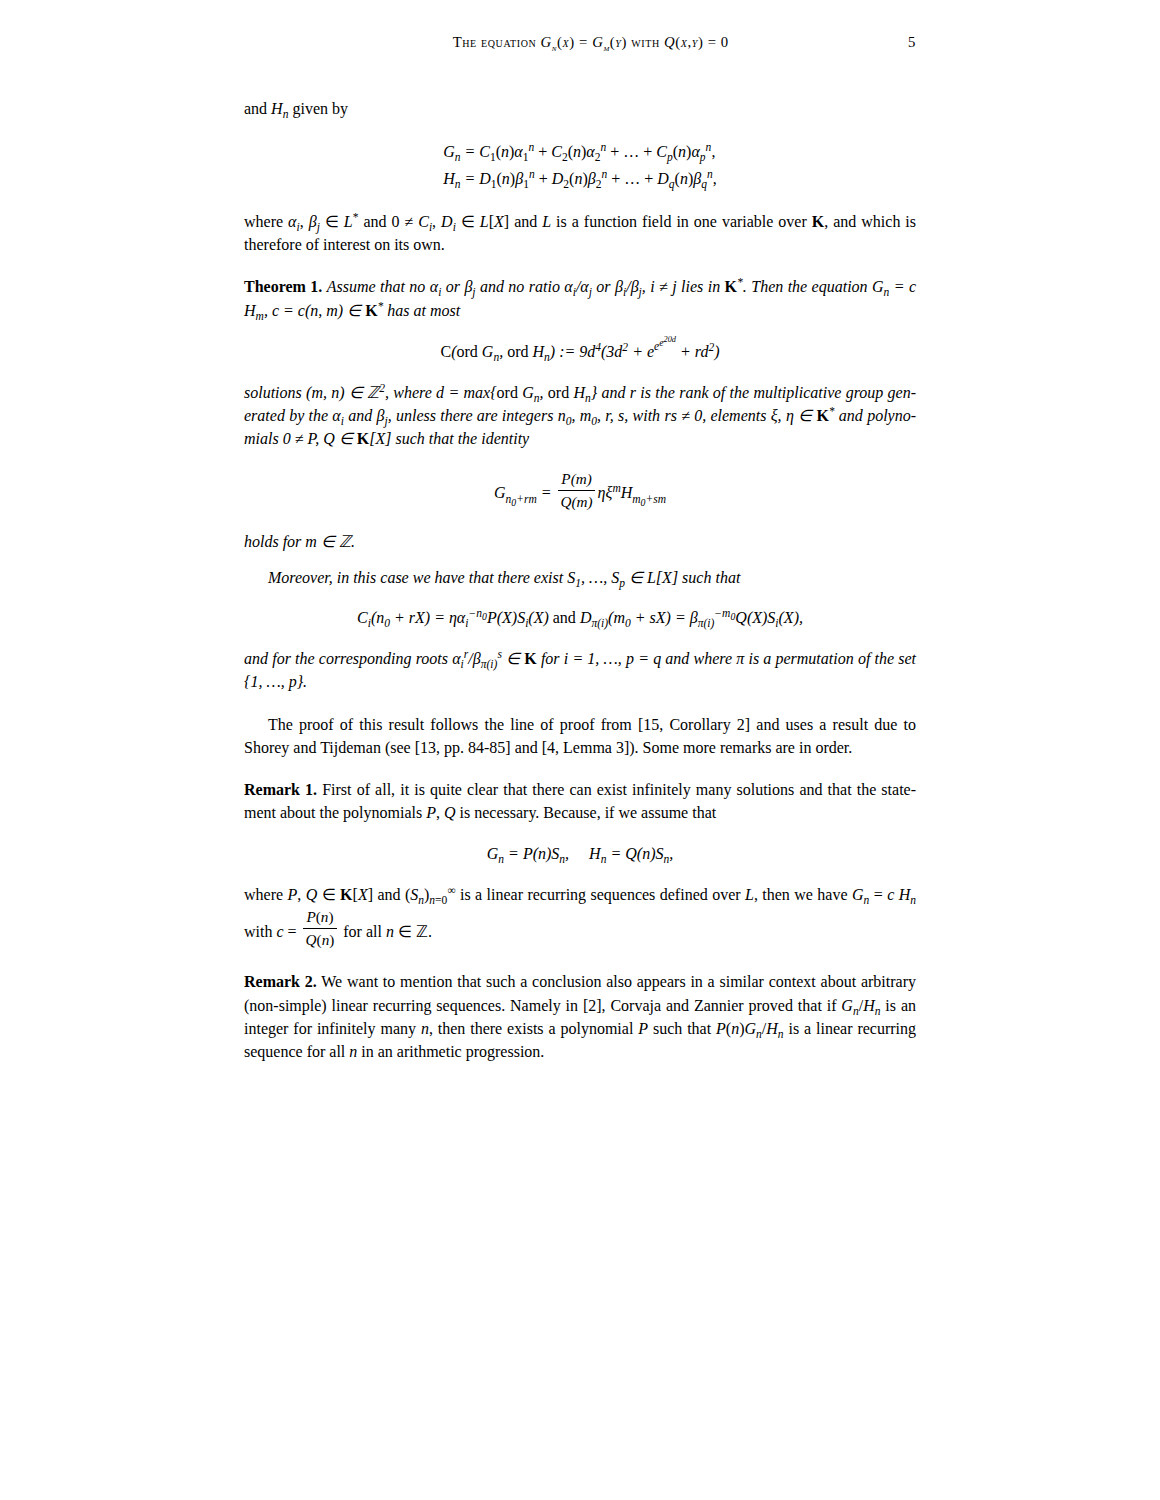The equation Gn(x) = Gm(y) with Q(x,y) = 0 5
and Hn given by
Gn = C1(n)α1n + C2(n)α2n + … + Cp(n)αpn,
Hn = D1(n)β1n + D2(n)β2n + … + Dq(n)βqn,
where αi, βj ∈ L* and 0 ≠ Ci, Di ∈ L[X] and L is a function field in one variable over K, and which is therefore of interest on its own.
Theorem 1. Assume that no αi or βj and no ratio αi/αj or βi/βj, i ≠ j lies in K*. Then the equation Gn = c Hm, c = c(n, m) ∈ K* has at most
C(ord Gn, ord Hn) := 9d4(3d2 + eee20d + rd2)
solutions (m, n) ∈ ℤ2, where d = max{ord Gn, ord Hn} and r is the rank of the multiplicative group generated by the αi and βj, unless there are integers n0, m0, r, s, with rs ≠ 0, elements ξ, η ∈ K* and polynomials 0 ≠ P, Q ∈ K[X] such that the identity
Gn0+rm = P(m) Q(m) ηξmHm0+sm
holds for m ∈ ℤ.
Moreover, in this case we have that there exist S1, …, Sp ∈ L[X] such that
Ci(n0 + rX) = ηαi−n0P(X)Si(X) and Dπ(i)(m0 + sX) = βπ(i)−m0Q(X)Si(X),
and for the corresponding roots αir/βπ(i)s ∈ K for i = 1, …, p = q and where π is a permutation of the set {1, …, p}.
The proof of this result follows the line of proof from [15, Corollary 2] and uses a result due to Shorey and Tijdeman (see [13, pp. 84-85] and [4, Lemma 3]). Some more remarks are in order.
Remark 1. First of all, it is quite clear that there can exist infinitely many solutions and that the statement about the polynomials P, Q is necessary. Because, if we assume that
Gn = P(n)Sn, Hn = Q(n)Sn,
where P, Q ∈ K[X] and (Sn)n=0∞ is a linear recurring sequences defined over L, then we have Gn = c Hn with c = P(n) Q(n) for all n ∈ ℤ.
Remark 2. We want to mention that such a conclusion also appears in a similar context about arbitrary (non-simple) linear recurring sequences. Namely in [2], Corvaja and Zannier proved that if Gn/Hn is an integer for infinitely many n, then there exists a polynomial P such that P(n)Gn/Hn is a linear recurring sequence for all n in an arithmetic progression.